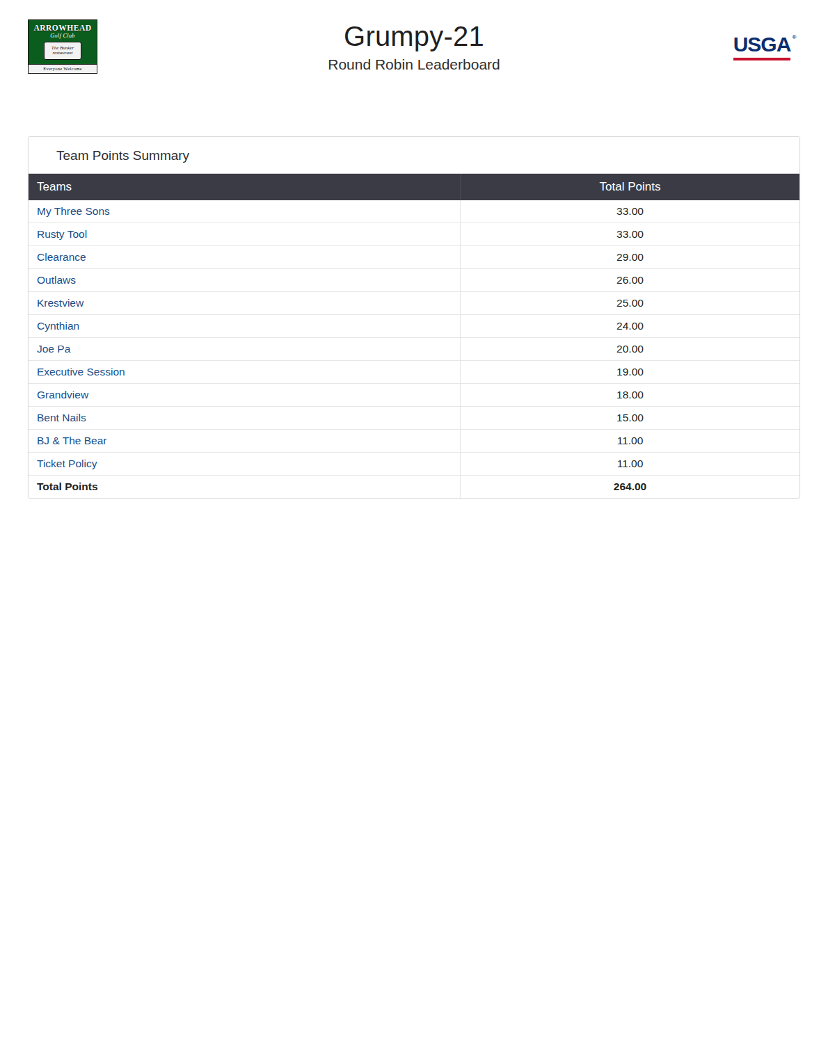ARROWHEAD
Golf Club
The Bunker
restaurant
Everyone Welcome
Grumpy-21
Round Robin Leaderboard
US GA
Team Points Summary
| Teams | Total Points |
| --- | --- |
| My Three Sons | 33.00 |
| Rusty Tool | 33.00 |
| Clearance | 29.00 |
| Outlaws | 26.00 |
| Krestview | 25.00 |
| Cynthian | 24.00 |
| Joe Pa | 20.00 |
| Executive Session | 19.00 |
| Grandview | 18.00 |
| Bent Nails | 15.00 |
| BJ & The Bear | 11.00 |
| Ticket Policy | 11.00 |
| Total Points | 264.00 |